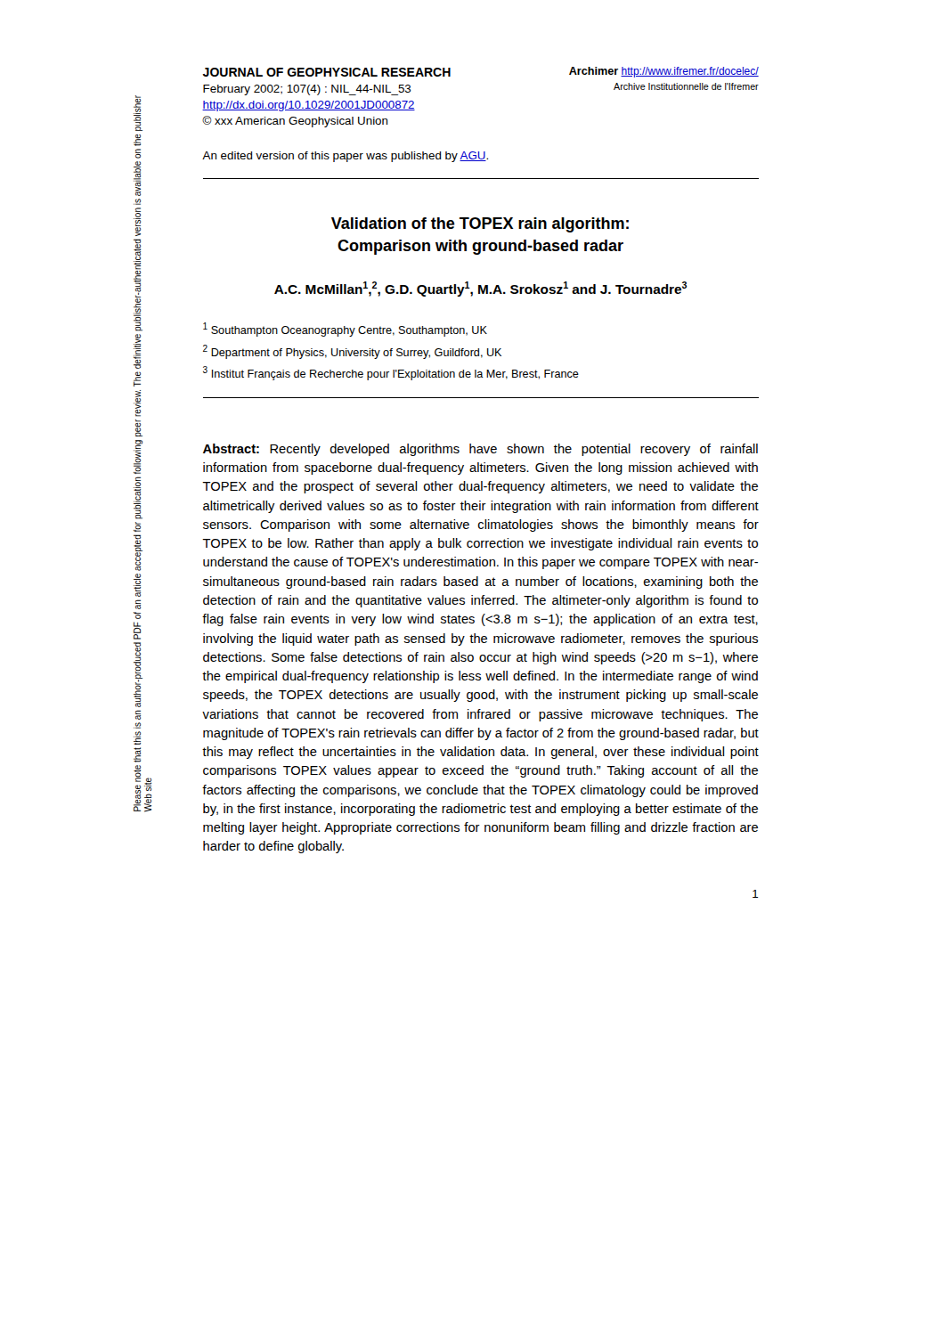Please note that this is an author-produced PDF of an article accepted for publication following peer review. The definitive publisher-authenticated version is available on the publisher Web site
JOURNAL OF GEOPHYSICAL RESEARCH
February 2002; 107(4) : NIL_44-NIL_53
http://dx.doi.org/10.1029/2001JD000872
© xxx American Geophysical Union
Archimer http://www.ifremer.fr/docelec/ Archive Institutionnelle de l'Ifremer
An edited version of this paper was published by AGU.
Validation of the TOPEX rain algorithm:
Comparison with ground-based radar
A.C. McMillan1,2, G.D. Quartly1, M.A. Srokosz1 and J. Tournadre3
1 Southampton Oceanography Centre, Southampton, UK
2 Department of Physics, University of Surrey, Guildford, UK
3 Institut Français de Recherche pour l'Exploitation de la Mer, Brest, France
Abstract: Recently developed algorithms have shown the potential recovery of rainfall information from spaceborne dual-frequency altimeters. Given the long mission achieved with TOPEX and the prospect of several other dual-frequency altimeters, we need to validate the altimetrically derived values so as to foster their integration with rain information from different sensors. Comparison with some alternative climatologies shows the bimonthly means for TOPEX to be low. Rather than apply a bulk correction we investigate individual rain events to understand the cause of TOPEX's underestimation. In this paper we compare TOPEX with near-simultaneous ground-based rain radars based at a number of locations, examining both the detection of rain and the quantitative values inferred. The altimeter-only algorithm is found to flag false rain events in very low wind states (<3.8 m s−1); the application of an extra test, involving the liquid water path as sensed by the microwave radiometer, removes the spurious detections. Some false detections of rain also occur at high wind speeds (>20 m s−1), where the empirical dual-frequency relationship is less well defined. In the intermediate range of wind speeds, the TOPEX detections are usually good, with the instrument picking up small-scale variations that cannot be recovered from infrared or passive microwave techniques. The magnitude of TOPEX's rain retrievals can differ by a factor of 2 from the ground-based radar, but this may reflect the uncertainties in the validation data. In general, over these individual point comparisons TOPEX values appear to exceed the “ground truth.” Taking account of all the factors affecting the comparisons, we conclude that the TOPEX climatology could be improved by, in the first instance, incorporating the radiometric test and employing a better estimate of the melting layer height. Appropriate corrections for nonuniform beam filling and drizzle fraction are harder to define globally.
1